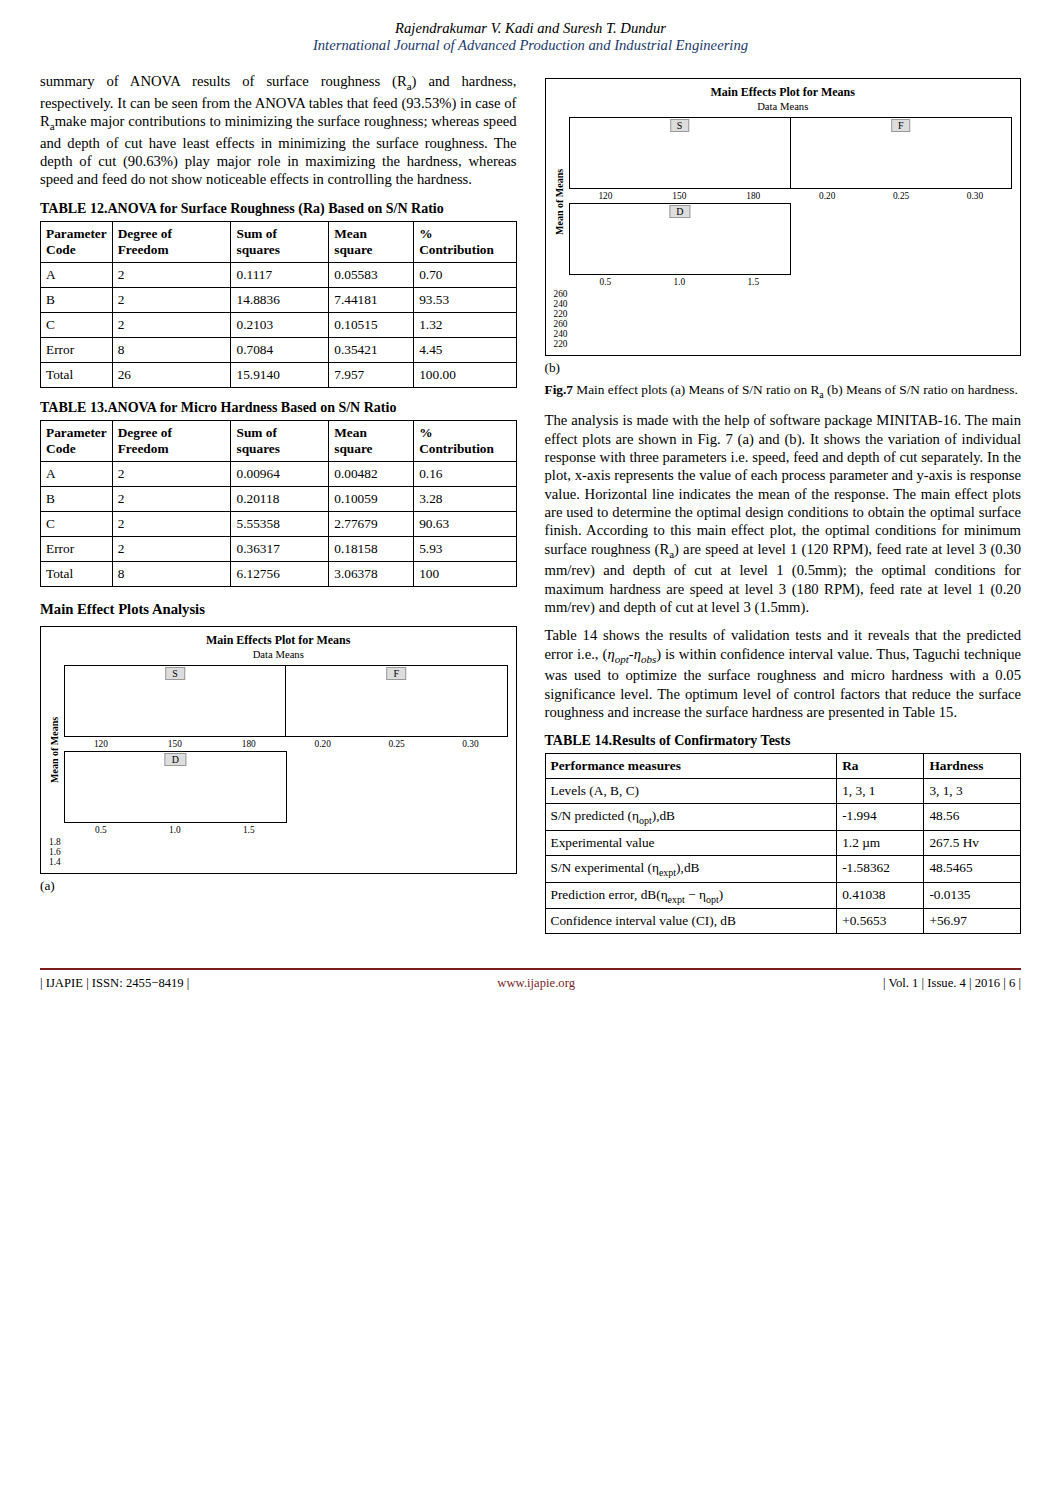Rajendrakumar V. Kadi and Suresh T. Dundur
International Journal of Advanced Production and Industrial Engineering
summary of ANOVA results of surface roughness (Ra) and hardness, respectively. It can be seen from the ANOVA tables that feed (93.53%) in case of Ramake major contributions to minimizing the surface roughness; whereas speed and depth of cut have least effects in minimizing the surface roughness. The depth of cut (90.63%) play major role in maximizing the hardness, whereas speed and feed do not show noticeable effects in controlling the hardness.
TABLE 12.ANOVA for Surface Roughness (Ra) Based on S/N Ratio
| Parameter Code | Degree of Freedom | Sum of squares | Mean square | % Contribution |
| --- | --- | --- | --- | --- |
| A | 2 | 0.1117 | 0.05583 | 0.70 |
| B | 2 | 14.8836 | 7.44181 | 93.53 |
| C | 2 | 0.2103 | 0.10515 | 1.32 |
| Error | 8 | 0.7084 | 0.35421 | 4.45 |
| Total | 26 | 15.9140 | 7.957 | 100.00 |
TABLE 13.ANOVA for Micro Hardness Based on S/N Ratio
| Parameter Code | Degree of Freedom | Sum of squares | Mean square | % Contribution |
| --- | --- | --- | --- | --- |
| A | 2 | 0.00964 | 0.00482 | 0.16 |
| B | 2 | 0.20118 | 0.10059 | 3.28 |
| C | 2 | 5.55358 | 2.77679 | 90.63 |
| Error | 2 | 0.36317 | 0.18158 | 5.93 |
| Total | 8 | 6.12756 | 3.06378 | 100 |
Main Effect Plots Analysis
Main Effects Plot for Means
Data Means
Mean of Means
S
F
120150180
0.200.250.30
D
0.51.01.5
1.8
1.6
1.4
(a)
Main Effects Plot for Means
Data Means
Mean of Means
S
F
120150180
0.200.250.30
D
0.51.01.5
260
240
220
260
240
220
(b)
Fig.7 Main effect plots (a) Means of S/N ratio on Ra (b) Means of S/N ratio on hardness.
The analysis is made with the help of software package MINITAB-16. The main effect plots are shown in Fig. 7 (a) and (b). It shows the variation of individual response with three parameters i.e. speed, feed and depth of cut separately. In the plot, x-axis represents the value of each process parameter and y-axis is response value. Horizontal line indicates the mean of the response. The main effect plots are used to determine the optimal design conditions to obtain the optimal surface finish. According to this main effect plot, the optimal conditions for minimum surface roughness (Ra) are speed at level 1 (120 RPM), feed rate at level 3 (0.30 mm/rev) and depth of cut at level 1 (0.5mm); the optimal conditions for maximum hardness are speed at level 3 (180 RPM), feed rate at level 1 (0.20 mm/rev) and depth of cut at level 3 (1.5mm).
Table 14 shows the results of validation tests and it reveals that the predicted error i.e., (ηopt-ηobs) is within confidence interval value. Thus, Taguchi technique was used to optimize the surface roughness and micro hardness with a 0.05 significance level. The optimum level of control factors that reduce the surface roughness and increase the surface hardness are presented in Table 15.
TABLE 14.Results of Confirmatory Tests
| Performance measures | Ra | Hardness |
| --- | --- | --- |
| Levels (A, B, C) | 1, 3, 1 | 3, 1, 3 |
| S/N predicted (η opt ),dB | -1.994 | 48.56 |
| Experimental value | 1.2 µm | 267.5 Hv |
| S/N experimental (η expt ),dB | -1.58362 | 48.5465 |
| Prediction error, dB(η expt − η opt ) | 0.41038 | -0.0135 |
| Confidence interval value (CI), dB | +0.5653 | +56.97 |
| IJAPIE | ISSN: 2455−8419 | www.ijapie.org | Vol. 1 | Issue. 4 | 2016 | 6 |